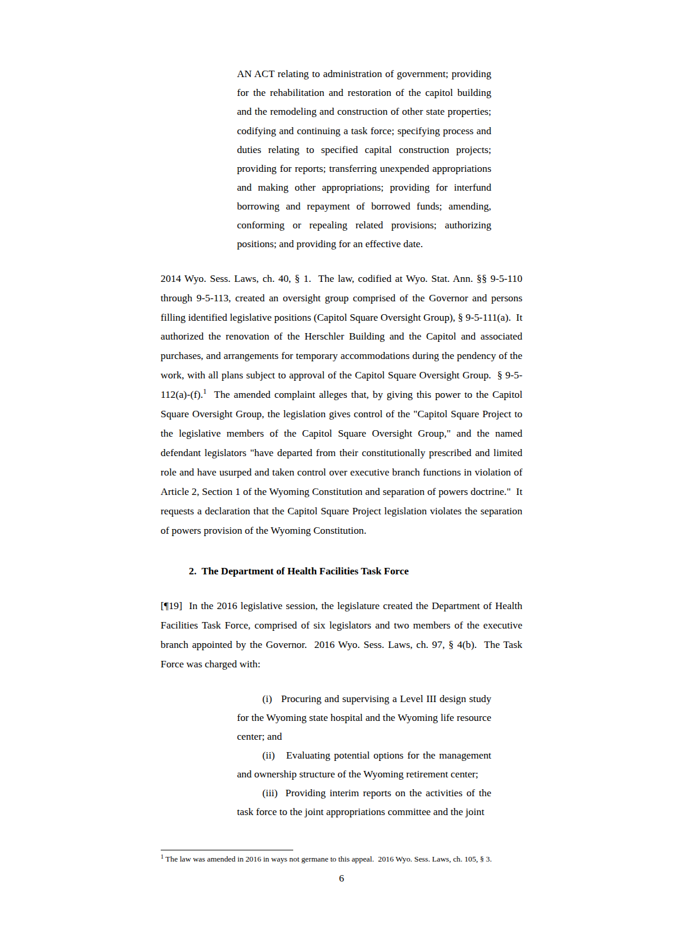AN ACT relating to administration of government; providing for the rehabilitation and restoration of the capitol building and the remodeling and construction of other state properties; codifying and continuing a task force; specifying process and duties relating to specified capital construction projects; providing for reports; transferring unexpended appropriations and making other appropriations; providing for interfund borrowing and repayment of borrowed funds; amending, conforming or repealing related provisions; authorizing positions; and providing for an effective date.
2014 Wyo. Sess. Laws, ch. 40, § 1. The law, codified at Wyo. Stat. Ann. §§ 9-5-110 through 9-5-113, created an oversight group comprised of the Governor and persons filling identified legislative positions (Capitol Square Oversight Group), § 9-5-111(a). It authorized the renovation of the Herschler Building and the Capitol and associated purchases, and arrangements for temporary accommodations during the pendency of the work, with all plans subject to approval of the Capitol Square Oversight Group. § 9-5-112(a)-(f).1 The amended complaint alleges that, by giving this power to the Capitol Square Oversight Group, the legislation gives control of the "Capitol Square Project to the legislative members of the Capitol Square Oversight Group," and the named defendant legislators "have departed from their constitutionally prescribed and limited role and have usurped and taken control over executive branch functions in violation of Article 2, Section 1 of the Wyoming Constitution and separation of powers doctrine." It requests a declaration that the Capitol Square Project legislation violates the separation of powers provision of the Wyoming Constitution.
2. The Department of Health Facilities Task Force
[¶19] In the 2016 legislative session, the legislature created the Department of Health Facilities Task Force, comprised of six legislators and two members of the executive branch appointed by the Governor. 2016 Wyo. Sess. Laws, ch. 97, § 4(b). The Task Force was charged with:
(i) Procuring and supervising a Level III design study for the Wyoming state hospital and the Wyoming life resource center; and
(ii) Evaluating potential options for the management and ownership structure of the Wyoming retirement center;
(iii) Providing interim reports on the activities of the task force to the joint appropriations committee and the joint
1 The law was amended in 2016 in ways not germane to this appeal. 2016 Wyo. Sess. Laws, ch. 105, § 3.
6